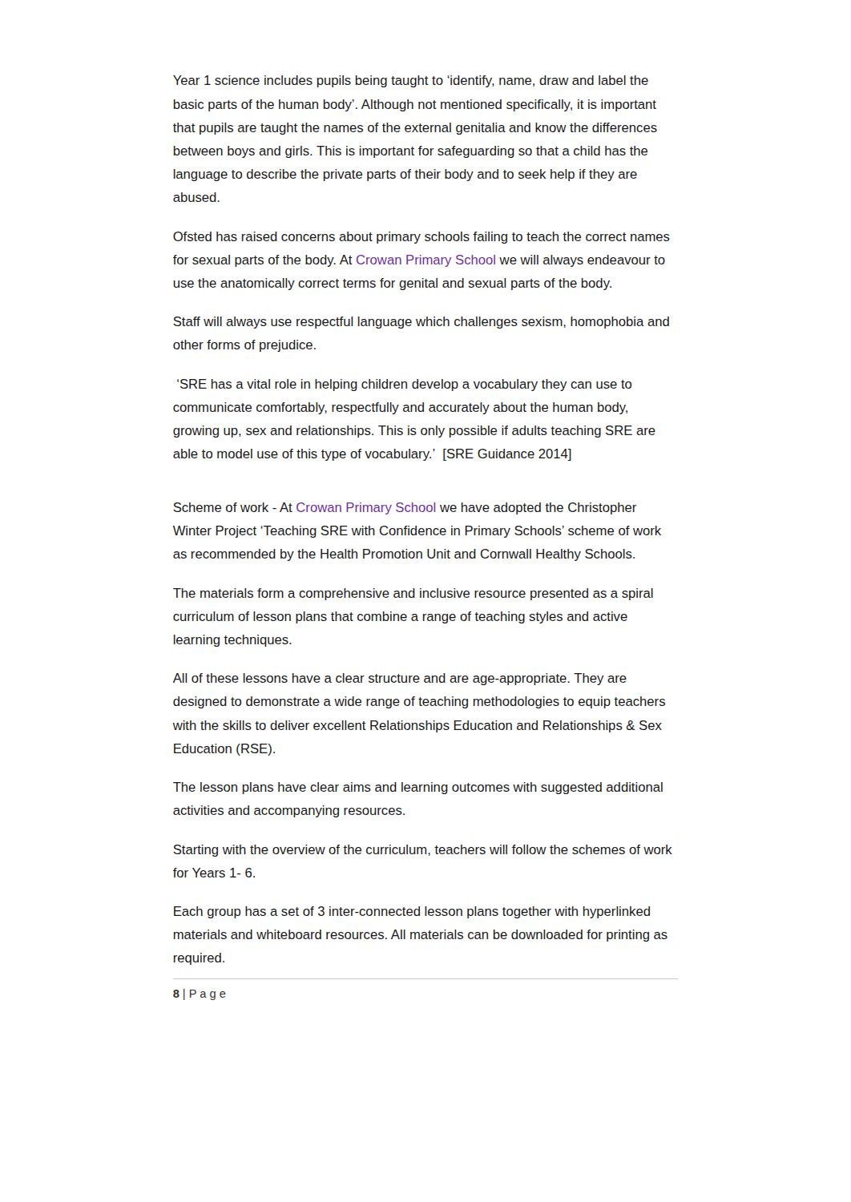Year 1 science includes pupils being taught to ‘identify, name, draw and label the basic parts of the human body’. Although not mentioned specifically, it is important that pupils are taught the names of the external genitalia and know the differences between boys and girls. This is important for safeguarding so that a child has the language to describe the private parts of their body and to seek help if they are abused.
Ofsted has raised concerns about primary schools failing to teach the correct names for sexual parts of the body. At Crowan Primary School we will always endeavour to use the anatomically correct terms for genital and sexual parts of the body.
Staff will always use respectful language which challenges sexism, homophobia and other forms of prejudice.
‘SRE has a vital role in helping children develop a vocabulary they can use to communicate comfortably, respectfully and accurately about the human body, growing up, sex and relationships. This is only possible if adults teaching SRE are able to model use of this type of vocabulary.’ [SRE Guidance 2014]
Scheme of work - At Crowan Primary School we have adopted the Christopher Winter Project ‘Teaching SRE with Confidence in Primary Schools’ scheme of work as recommended by the Health Promotion Unit and Cornwall Healthy Schools.
The materials form a comprehensive and inclusive resource presented as a spiral curriculum of lesson plans that combine a range of teaching styles and active learning techniques.
All of these lessons have a clear structure and are age-appropriate. They are designed to demonstrate a wide range of teaching methodologies to equip teachers with the skills to deliver excellent Relationships Education and Relationships & Sex Education (RSE).
The lesson plans have clear aims and learning outcomes with suggested additional activities and accompanying resources.
Starting with the overview of the curriculum, teachers will follow the schemes of work for Years 1- 6.
Each group has a set of 3 inter-connected lesson plans together with hyperlinked materials and whiteboard resources. All materials can be downloaded for printing as required.
8 | P a g e